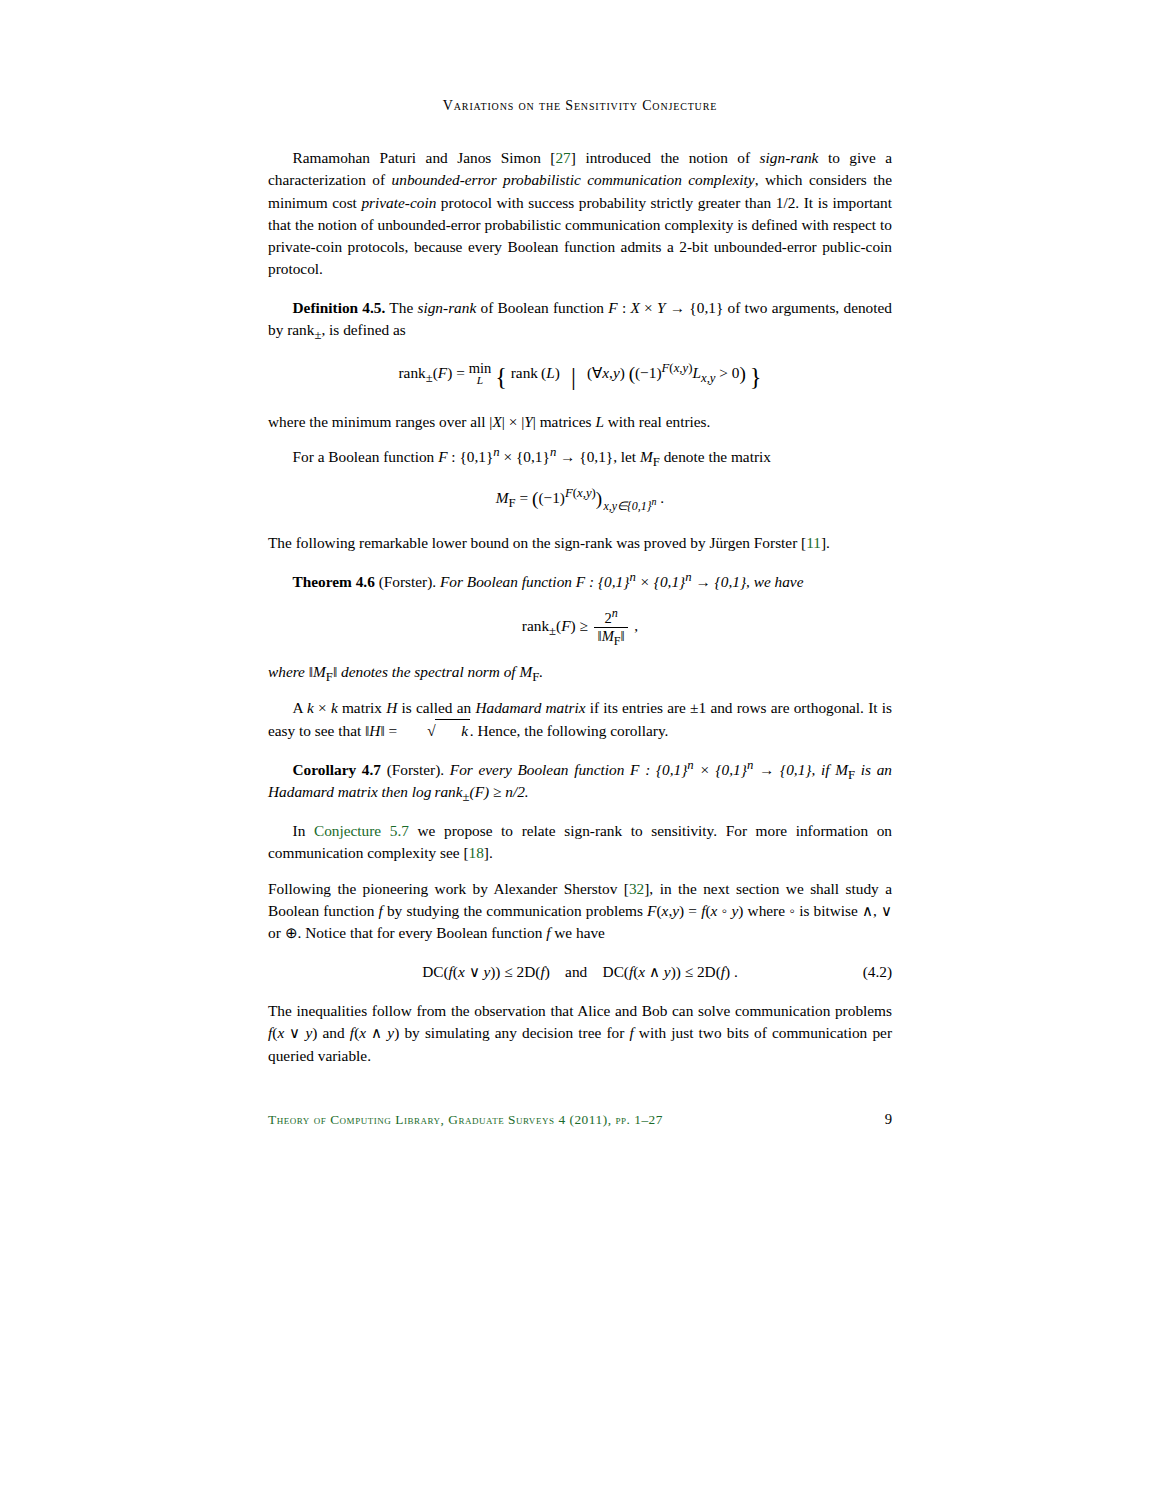Variations on the Sensitivity Conjecture
Ramamohan Paturi and Janos Simon [27] introduced the notion of sign-rank to give a characterization of unbounded-error probabilistic communication complexity, which considers the minimum cost private-coin protocol with success probability strictly greater than 1/2. It is important that the notion of unbounded-error probabilistic communication complexity is defined with respect to private-coin protocols, because every Boolean function admits a 2-bit unbounded-error public-coin protocol.
Definition 4.5. The sign-rank of Boolean function F : X × Y → {0,1} of two arguments, denoted by rank±, is defined as
rank±(F) = min L { rank (L) | (∀x,y) ((−1)F(x,y)Lx,y > 0) }
where the minimum ranges over all |X| × |Y| matrices L with real entries.
For a Boolean function F : {0,1}n × {0,1}n → {0,1}, let MF denote the matrix
MF = ((−1)F(x,y)) x,y∈{0,1}n .
The following remarkable lower bound on the sign-rank was proved by Jürgen Forster [11].
Theorem 4.6 (Forster). For Boolean function F : {0,1}n × {0,1}n → {0,1}, we have
rank±(F) ≥ 2n‖MF‖ ,
where ‖MF‖ denotes the spectral norm of MF.
A k × k matrix H is called an Hadamard matrix if its entries are ±1 and rows are orthogonal. It is easy to see that ‖H‖ = k. Hence, the following corollary.
Corollary 4.7 (Forster). For every Boolean function F : {0,1}n × {0,1}n → {0,1}, if MF is an Hadamard matrix then log rank±(F) ≥ n/2.
In Conjecture 5.7 we propose to relate sign-rank to sensitivity. For more information on communication complexity see [18].
Following the pioneering work by Alexander Sherstov [32], in the next section we shall study a Boolean function f by studying the communication problems F(x,y) = f(x ◦ y) where ◦ is bitwise ∧, ∨ or ⊕. Notice that for every Boolean function f we have
DC(f(x ∨ y)) ≤ 2D(f) and DC(f(x ∧ y)) ≤ 2D(f) . (4.2)
The inequalities follow from the observation that Alice and Bob can solve communication problems f(x ∨ y) and f(x ∧ y) by simulating any decision tree for f with just two bits of communication per queried variable.
Theory of Computing Library, Graduate Surveys 4 (2011), pp. 1–27 9